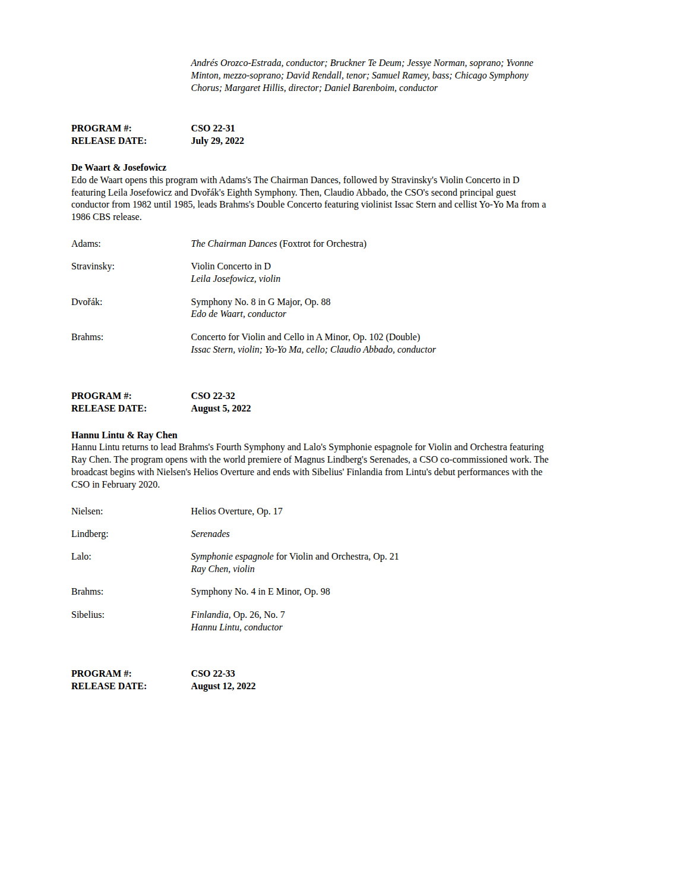Andrés Orozco-Estrada, conductor; Bruckner Te Deum; Jessye Norman, soprano; Yvonne Minton, mezzo-soprano; David Rendall, tenor; Samuel Ramey, bass; Chicago Symphony Chorus; Margaret Hillis, director; Daniel Barenboim, conductor
| PROGRAM #: | CSO 22-31 |
| RELEASE DATE: | July 29, 2022 |
De Waart & Josefowicz
Edo de Waart opens this program with Adams's The Chairman Dances, followed by Stravinsky's Violin Concerto in D featuring Leila Josefowicz and Dvořák's Eighth Symphony. Then, Claudio Abbado, the CSO's second principal guest conductor from 1982 until 1985, leads Brahms's Double Concerto featuring violinist Issac Stern and cellist Yo-Yo Ma from a 1986 CBS release.
| Adams: | The Chairman Dances (Foxtrot for Orchestra) |
| Stravinsky: | Violin Concerto in D Leila Josefowicz, violin |
| Dvořák: | Symphony No. 8 in G Major, Op. 88 Edo de Waart, conductor |
| Brahms: | Concerto for Violin and Cello in A Minor, Op. 102 (Double) Issac Stern, violin; Yo-Yo Ma, cello; Claudio Abbado, conductor |
| PROGRAM #: | CSO 22-32 |
| RELEASE DATE: | August 5, 2022 |
Hannu Lintu & Ray Chen
Hannu Lintu returns to lead Brahms's Fourth Symphony and Lalo's Symphonie espagnole for Violin and Orchestra featuring Ray Chen. The program opens with the world premiere of Magnus Lindberg's Serenades, a CSO co-commissioned work. The broadcast begins with Nielsen's Helios Overture and ends with Sibelius' Finlandia from Lintu's debut performances with the CSO in February 2020.
| Nielsen: | Helios Overture, Op. 17 |
| Lindberg: | Serenades |
| Lalo: | Symphonie espagnole for Violin and Orchestra, Op. 21 Ray Chen, violin |
| Brahms: | Symphony No. 4 in E Minor, Op. 98 |
| Sibelius: | Finlandia , Op. 26, No. 7 Hannu Lintu, conductor |
| PROGRAM #: | CSO 22-33 |
| RELEASE DATE: | August 12, 2022 |